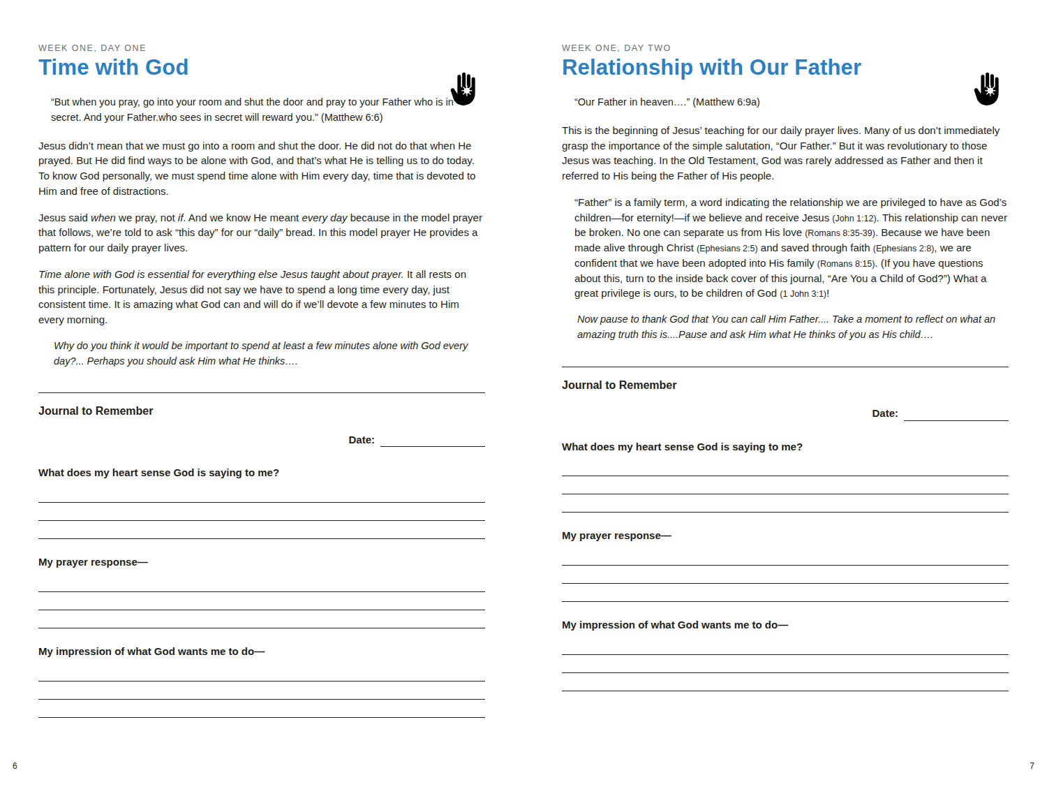Week One, Day One
Time with God
“But when you pray, go into your room and shut the door and pray to your Father who is in secret. And your Father.who sees in secret will reward you.” (Matthew 6:6)
Jesus didn’t mean that we must go into a room and shut the door. He did not do that when He prayed. But He did find ways to be alone with God, and that’s what He is telling us to do today. To know God personally, we must spend time alone with Him every day, time that is devoted to Him and free of distractions.
Jesus said when we pray, not if. And we know He meant every day because in the model prayer that follows, we’re told to ask “this day” for our “daily” bread. In this model prayer He provides a pattern for our daily prayer lives.
Time alone with God is essential for everything else Jesus taught about prayer. It all rests on this principle. Fortunately, Jesus did not say we have to spend a long time every day, just consistent time. It is amazing what God can and will do if we’ll devote a few minutes to Him every morning.
Why do you think it would be important to spend at least a few minutes alone with God every day?... Perhaps you should ask Him what He thinks….
Journal to Remember
Date:
What does my heart sense God is saying to me?
My prayer response—
My impression of what God wants me to do—
6
Week One, Day Two
Relationship with Our Father
“Our Father in heaven….” (Matthew 6:9a)
This is the beginning of Jesus’ teaching for our daily prayer lives. Many of us don’t immediately grasp the importance of the simple salutation, “Our Father.” But it was revolutionary to those Jesus was teaching. In the Old Testament, God was rarely addressed as Father and then it referred to His being the Father of His people.
“Father” is a family term, a word indicating the relationship we are privileged to have as God’s children—for eternity!—if we believe and receive Jesus (John 1:12). This relationship can never be broken. No one can separate us from His love (Romans 8:35-39). Because we have been made alive through Christ (Ephesians 2:5) and saved through faith (Ephesians 2:8), we are confident that we have been adopted into His family (Romans 8:15). (If you have questions about this, turn to the inside back cover of this journal, “Are You a Child of God?”) What a great privilege is ours, to be children of God (1 John 3:1)!
Now pause to thank God that You can call Him Father.... Take a moment to reflect on what an amazing truth this is....Pause and ask Him what He thinks of you as His child….
Journal to Remember
Date:
What does my heart sense God is saying to me?
My prayer response—
My impression of what God wants me to do—
7